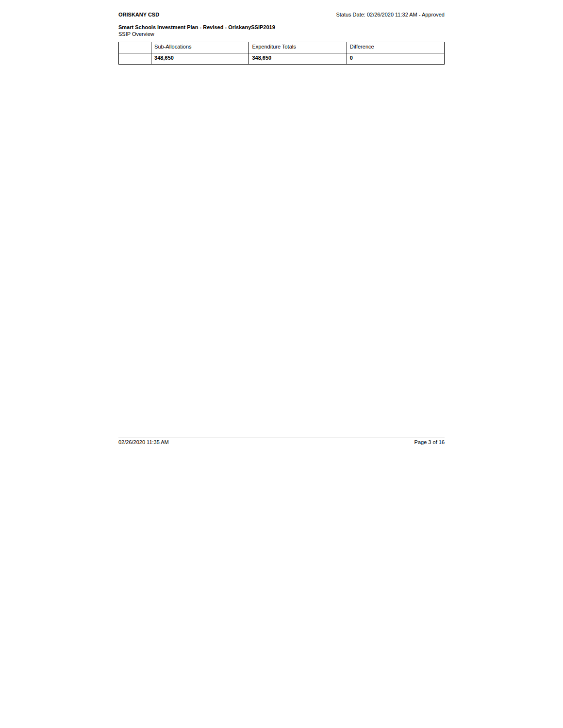ORISKANY CSD
Status Date: 02/26/2020 11:32 AM - Approved
Smart Schools Investment Plan - Revised - OriskanySSIP2019
SSIP Overview
| | Sub-Allocations | Expenditure Totals | Difference |
| | 348,650 | 348,650 | 0 |
02/26/2020 11:35 AM
Page 3 of 16